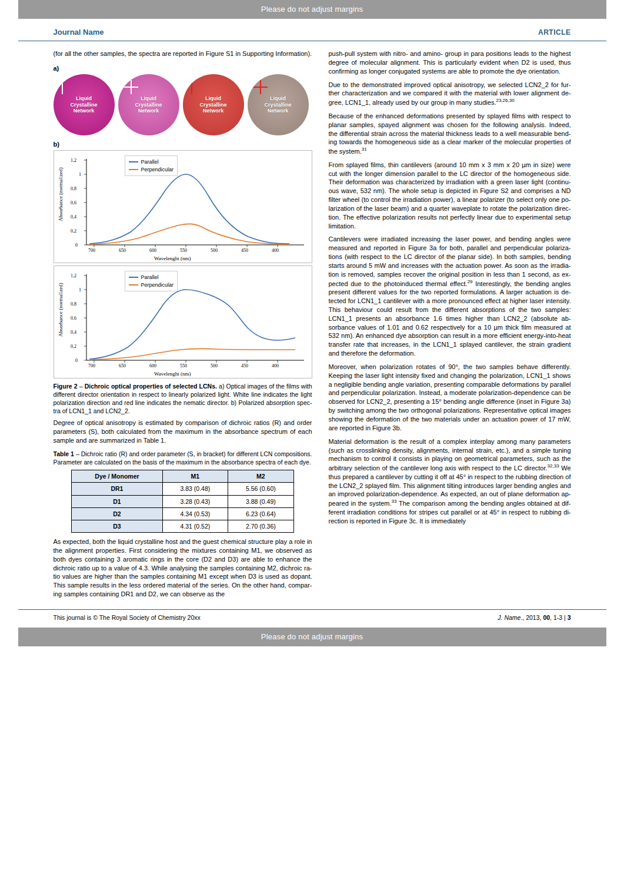Please do not adjust margins
Journal Name
ARTICLE
(for all the other samples, the spectra are reported in Figure S1 in Supporting Information).
a)
Liquid
Crystalline
Network
Liquid
Crystalline
Network
Liquid
Crystalline
Network
Liquid
Crystalline
Network
b)
0 0,2 0,4 0,6 0,8 1 1,2 700 650 600 550 500 450 400 Wavelenght (nm) Absorbance (normalized)
Parallel
Perpendicular
0 0,2 0,4 0,6 0,8 1 1,2 700 650 600 550 500 450 400 Wavelenght (nm) Absorbance (normalized)
Parallel
Perpendicular
Figure 2 – Dichroic optical properties of selected LCNs. a) Optical images of the films with different director orientation in respect to linearly polarized light. White line indicates the light polarization direction and red line indicates the nematic director. b) Polarized absorption spectra of LCN1_1 and LCN2_2.
Degree of optical anisotropy is estimated by comparison of dichroic ratios (R) and order parameters (S), both calculated from the maximum in the absorbance spectrum of each sample and are summarized in Table 1.
Table 1 – Dichroic ratio (R) and order parameter (S, in bracket) for different LCN compositions. Parameter are calculated on the basis of the maximum in the absorbance spectra of each dye.
| Dye / Monomer | M1 | M2 |
| --- | --- | --- |
| DR1 | 3.83 (0.48) | 5.56 (0.60) |
| D1 | 3.28 (0.43) | 3.88 (0.49) |
| D2 | 4.34 (0.53) | 6.23 (0.64) |
| D3 | 4.31 (0.52) | 2.70 (0.36) |
As expected, both the liquid crystalline host and the guest chemical structure play a role in the alignment properties. First considering the mixtures containing M1, we observed as both dyes containing 3 aromatic rings in the core (D2 and D3) are able to enhance the dichroic ratio up to a value of 4.3. While analysing the samples containing M2, dichroic ratio values are higher than the samples containing M1 except when D3 is used as dopant. This sample results in the less ordered material of the series. On the other hand, comparing samples containing DR1 and D2, we can observe as the
push-pull system with nitro- and amino- group in para positions leads to the highest degree of molecular alignment. This is particularly evident when D2 is used, thus confirming as longer conjugated systems are able to promote the dye orientation.
Due to the demonstrated improved optical anisotropy, we selected LCN2_2 for further characterization and we compared it with the material with lower alignment degree, LCN1_1, already used by our group in many studies.23,26,30
Because of the enhanced deformations presented by splayed films with respect to planar samples, spayed alignment was chosen for the following analysis. Indeed, the differential strain across the material thickness leads to a well measurable bending towards the homogeneous side as a clear marker of the molecular properties of the system.31
From splayed films, thin cantilevers (around 10 mm x 3 mm x 20 µm in size) were cut with the longer dimension parallel to the LC director of the homogeneous side. Their deformation was characterized by irradiation with a green laser light (continuous wave, 532 nm). The whole setup is depicted in Figure S2 and comprises a ND filter wheel (to control the irradiation power), a linear polarizer (to select only one polarization of the laser beam) and a quarter waveplate to rotate the polarization direction. The effective polarization results not perfectly linear due to experimental setup limitation.
Cantilevers were irradiated increasing the laser power, and bending angles were measured and reported in Figure 3a for both, parallel and perpendicular polarizations (with respect to the LC director of the planar side). In both samples, bending starts around 5 mW and increases with the actuation power. As soon as the irradiation is removed, samples recover the original position in less than 1 second, as expected due to the photoinduced thermal effect.29 Interestingly, the bending angles present different values for the two reported formulations. A larger actuation is detected for LCN1_1 cantilever with a more pronounced effect at higher laser intensity. This behaviour could result from the different absorptions of the two samples: LCN1_1 presents an absorbance 1.6 times higher than LCN2_2 (absolute absorbance values of 1.01 and 0.62 respectively for a 10 µm thick film measured at 532 nm). An enhanced dye absorption can result in a more efficient energy-into-heat transfer rate that increases, in the LCN1_1 splayed cantilever, the strain gradient and therefore the deformation.
Moreover, when polarization rotates of 90°, the two samples behave differently. Keeping the laser light intensity fixed and changing the polarization, LCN1_1 shows a negligible bending angle variation, presenting comparable deformations by parallel and perpendicular polarization. Instead, a moderate polarization-dependence can be observed for LCN2_2, presenting a 15° bending angle difference (inset in Figure 3a) by switching among the two orthogonal polarizations. Representative optical images showing the deformation of the two materials under an actuation power of 17 mW, are reported in Figure 3b.
Material deformation is the result of a complex interplay among many parameters (such as crosslinking density, alignments, internal strain, etc.), and a simple tuning mechanism to control it consists in playing on geometrical parameters, such as the arbitrary selection of the cantilever long axis with respect to the LC director.32,33 We thus prepared a cantilever by cutting it off at 45° in respect to the rubbing direction of the LCN2_2 splayed film. This alignment tilting introduces larger bending angles and an improved polarization-dependence. As expected, an out of plane deformation appeared in the system.33 The comparison among the bending angles obtained at different irradiation conditions for stripes cut parallel or at 45° in respect to rubbing direction is reported in Figure 3c. It is immediately
This journal is © The Royal Society of Chemistry 20xx
J. Name., 2013, 00, 1-3 | 3
Please do not adjust margins